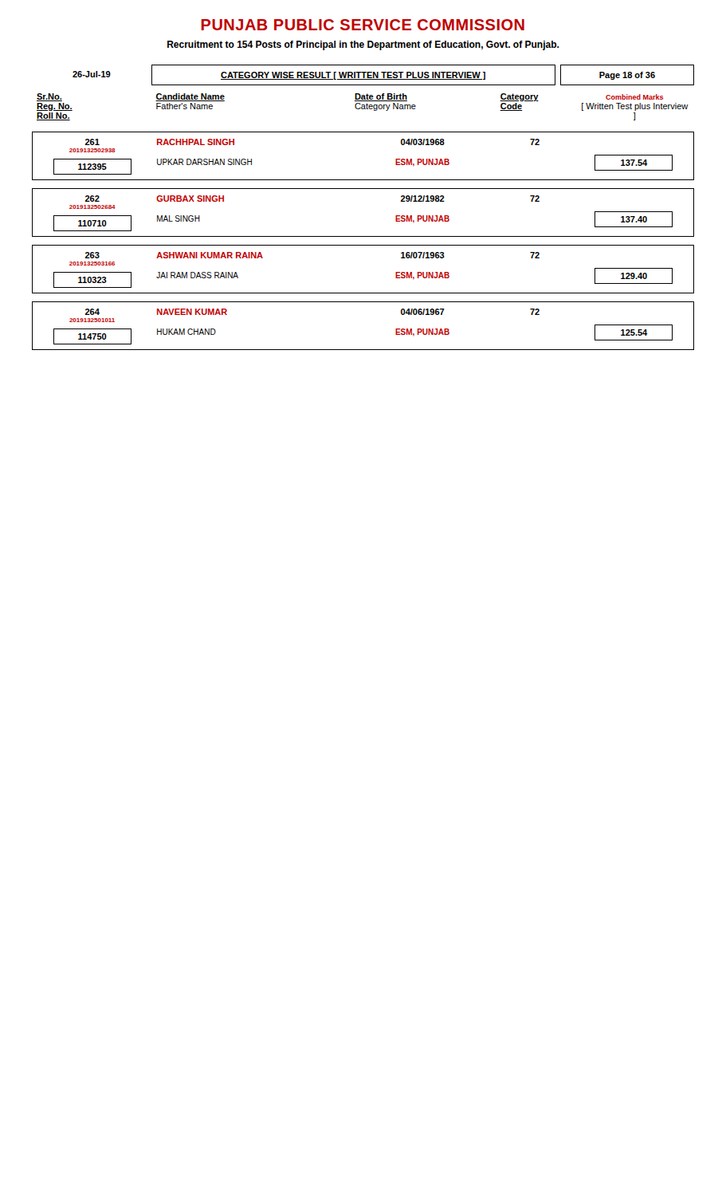PUNJAB PUBLIC SERVICE COMMISSION
Recruitment to 154 Posts of Principal in the Department of Education, Govt. of Punjab.
26-Jul-19
CATEGORY WISE RESULT [ WRITTEN TEST PLUS INTERVIEW ]
Page 18 of 36
| Sr.No. Reg. No. Roll No. | Candidate Name Father's Name | Date of Birth Category Name | Category Code | Combined Marks [ Written Test plus Interview ] |
| 261 2019132502938 112395 | RACHHPAL SINGH UPKAR DARSHAN SINGH | 04/03/1968 ESM, PUNJAB | 72 | 137.54 |
| 262 2019132502684 110710 | GURBAX SINGH MAL SINGH | 29/12/1982 ESM, PUNJAB | 72 | 137.40 |
| 263 2019132503166 110323 | ASHWANI KUMAR RAINA JAI RAM DASS RAINA | 16/07/1963 ESM, PUNJAB | 72 | 129.40 |
| 264 2019132501011 114750 | NAVEEN KUMAR HUKAM CHAND | 04/06/1967 ESM, PUNJAB | 72 | 125.54 |